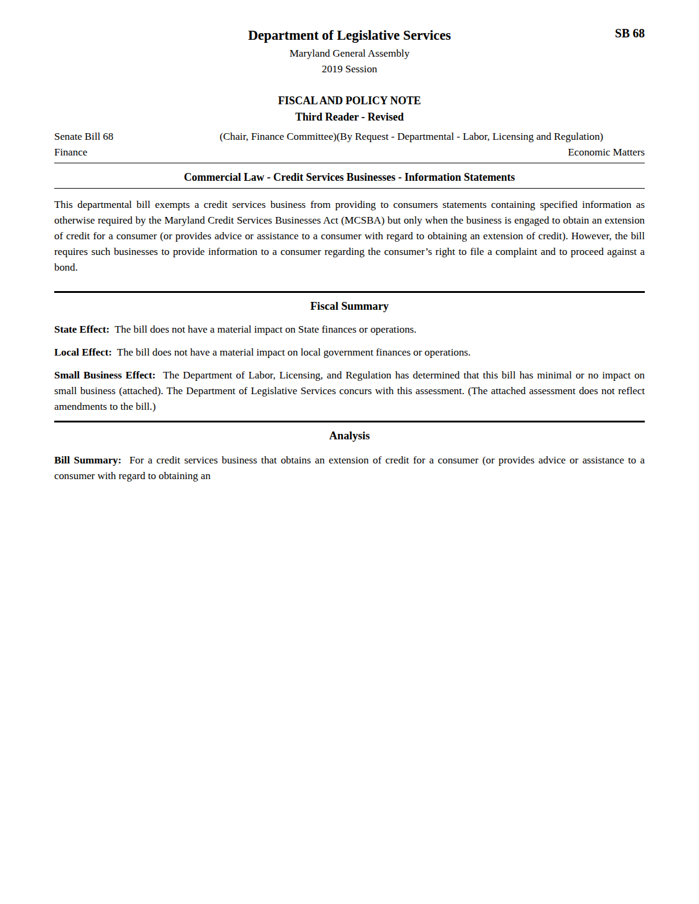SB 68
Department of Legislative Services
Maryland General Assembly
2019 Session
FISCAL AND POLICY NOTE
Third Reader - Revised
| Senate Bill 68 | (Chair, Finance Committee)(By Request - Departmental - Labor, Licensing and Regulation) |
| Finance | Economic Matters |
Commercial Law - Credit Services Businesses - Information Statements
This departmental bill exempts a credit services business from providing to consumers statements containing specified information as otherwise required by the Maryland Credit Services Businesses Act (MCSBA) but only when the business is engaged to obtain an extension of credit for a consumer (or provides advice or assistance to a consumer with regard to obtaining an extension of credit). However, the bill requires such businesses to provide information to a consumer regarding the consumer’s right to file a complaint and to proceed against a bond.
Fiscal Summary
State Effect: The bill does not have a material impact on State finances or operations.
Local Effect: The bill does not have a material impact on local government finances or operations.
Small Business Effect: The Department of Labor, Licensing, and Regulation has determined that this bill has minimal or no impact on small business (attached). The Department of Legislative Services concurs with this assessment. (The attached assessment does not reflect amendments to the bill.)
Analysis
Bill Summary: For a credit services business that obtains an extension of credit for a consumer (or provides advice or assistance to a consumer with regard to obtaining an